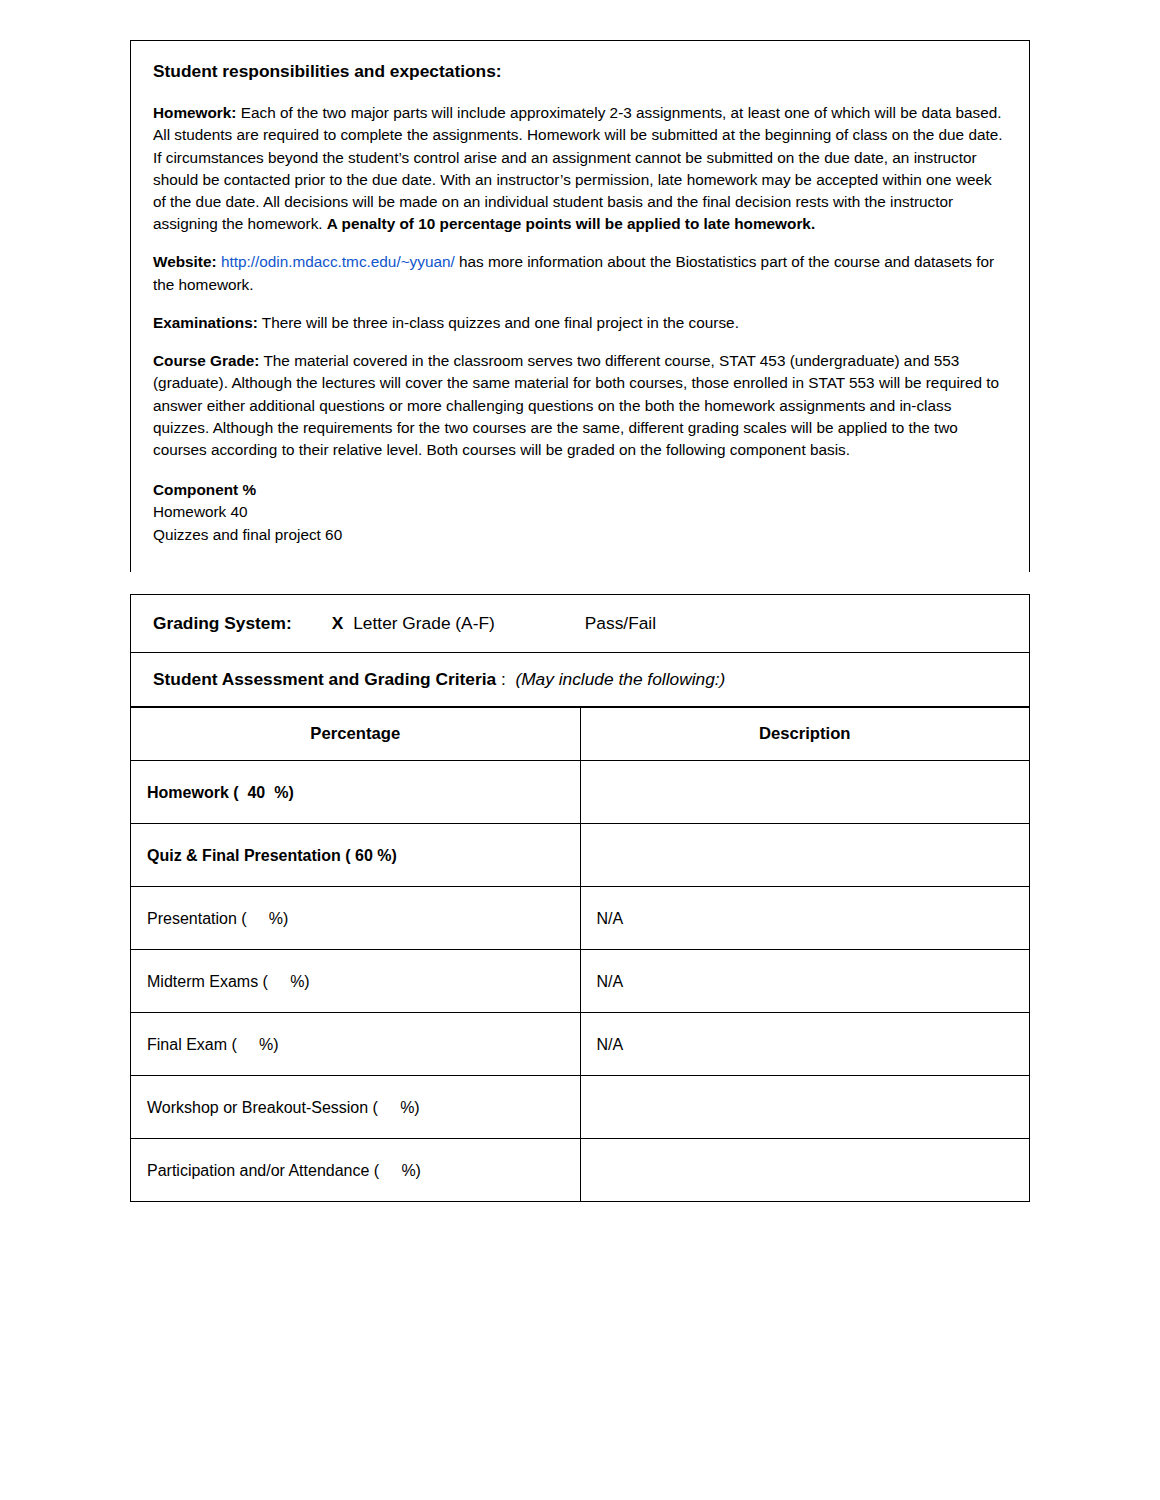Student responsibilities and expectations:
Homework: Each of the two major parts will include approximately 2-3 assignments, at least one of which will be data based. All students are required to complete the assignments. Homework will be submitted at the beginning of class on the due date. If circumstances beyond the student’s control arise and an assignment cannot be submitted on the due date, an instructor should be contacted prior to the due date. With an instructor’s permission, late homework may be accepted within one week of the due date. All decisions will be made on an individual student basis and the final decision rests with the instructor assigning the homework. A penalty of 10 percentage points will be applied to late homework.
Website: http://odin.mdacc.tmc.edu/~yyuan/ has more information about the Biostatistics part of the course and datasets for the homework.
Examinations: There will be three in-class quizzes and one final project in the course.
Course Grade: The material covered in the classroom serves two different course, STAT 453 (undergraduate) and 553 (graduate). Although the lectures will cover the same material for both courses, those enrolled in STAT 553 will be required to answer either additional questions or more challenging questions on the both the homework assignments and in-class quizzes. Although the requirements for the two courses are the same, different grading scales will be applied to the two courses according to their relative level. Both courses will be graded on the following component basis.
Component %
Homework 40
Quizzes and final project 60
Grading System: XLetter Grade (A-F) Pass/Fail
Student Assessment and Grading Criteria : (May include the following:)
| Percentage | Description |
| --- | --- |
| Homework ( 40 %) | |
| Quiz & Final Presentation ( 60 %) | |
| Presentation ( %) | N/A |
| Midterm Exams ( %) | N/A |
| Final Exam ( %) | N/A |
| Workshop or Breakout-Session ( %) | |
| Participation and/or Attendance ( %) | |